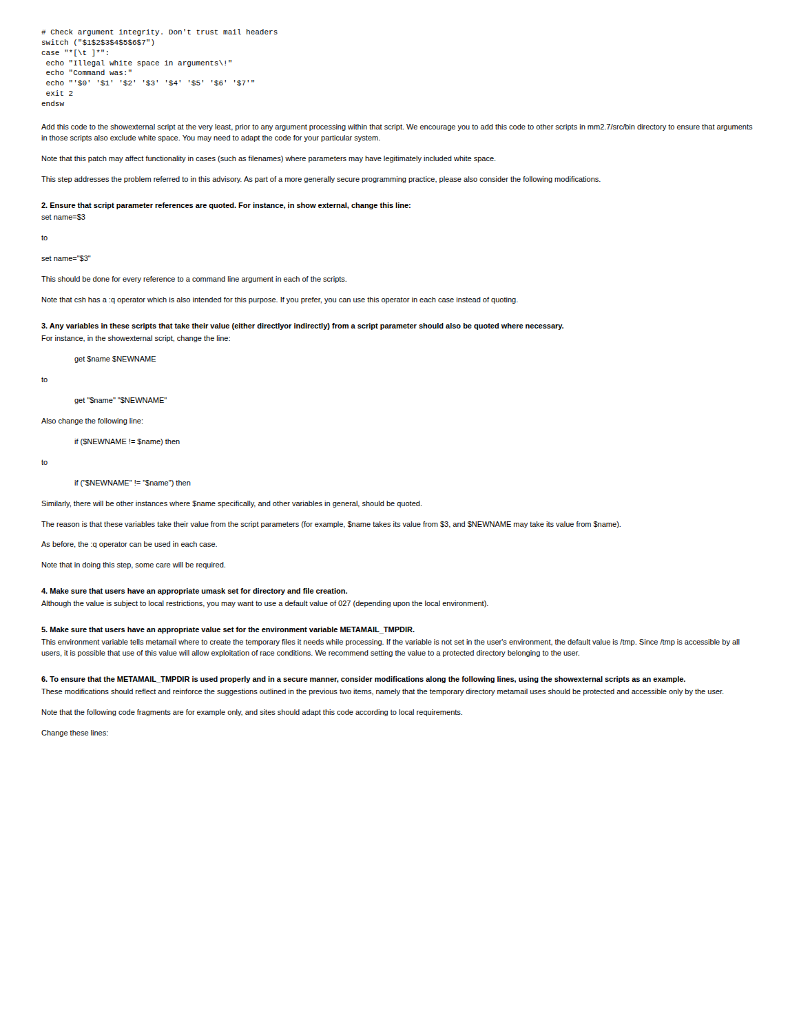# Check argument integrity. Don't trust mail headers
switch ("$1$2$3$4$5$6$7")
case "*[\t ]*":
 echo "Illegal white space in arguments\!"
 echo "Command was:"
 echo "'$0' '$1' '$2' '$3' '$4' '$5' '$6' '$7'"
 exit 2
endsw
Add this code to the showexternal script at the very least, prior to any argument processing within that script. We encourage you to add this code to other scripts in mm2.7/src/bin directory to ensure that arguments in those scripts also exclude white space. You may need to adapt the code for your particular system.
Note that this patch may affect functionality in cases (such as filenames) where parameters may have legitimately included white space.
This step addresses the problem referred to in this advisory. As part of a more generally secure programming practice, please also consider the following modifications.
2. Ensure that script parameter references are quoted. For instance, in show external, change this line:
set name=$3
to
set name="$3"
This should be done for every reference to a command line argument in each of the scripts.
Note that csh has a :q operator which is also intended for this purpose. If you prefer, you can use this operator in each case instead of quoting.
3. Any variables in these scripts that take their value (either directlyor indirectly) from a script parameter should also be quoted where necessary.
For instance, in the showexternal script, change the line:
get $name $NEWNAME
to
get "$name" "$NEWNAME"
Also change the following line:
if ($NEWNAME != $name) then
to
if ("$NEWNAME" != "$name") then
Similarly, there will be other instances where $name specifically, and other variables in general, should be quoted.
The reason is that these variables take their value from the script parameters (for example, $name takes its value from $3, and $NEWNAME may take its value from $name).
As before, the :q operator can be used in each case.
Note that in doing this step, some care will be required.
4. Make sure that users have an appropriate umask set for directory and file creation.
Although the value is subject to local restrictions, you may want to use a default value of 027 (depending upon the local environment).
5. Make sure that users have an appropriate value set for the environment variable METAMAIL_TMPDIR.
This environment variable tells metamail where to create the temporary files it needs while processing. If the variable is not set in the user's environment, the default value is /tmp. Since /tmp is accessible by all users, it is possible that use of this value will allow exploitation of race conditions. We recommend setting the value to a protected directory belonging to the user.
6. To ensure that the METAMAIL_TMPDIR is used properly and in a secure manner, consider modifications along the following lines, using the showexternal scripts as an example.
These modifications should reflect and reinforce the suggestions outlined in the previous two items, namely that the temporary directory metamail uses should be protected and accessible only by the user.
Note that the following code fragments are for example only, and sites should adapt this code according to local requirements.
Change these lines: